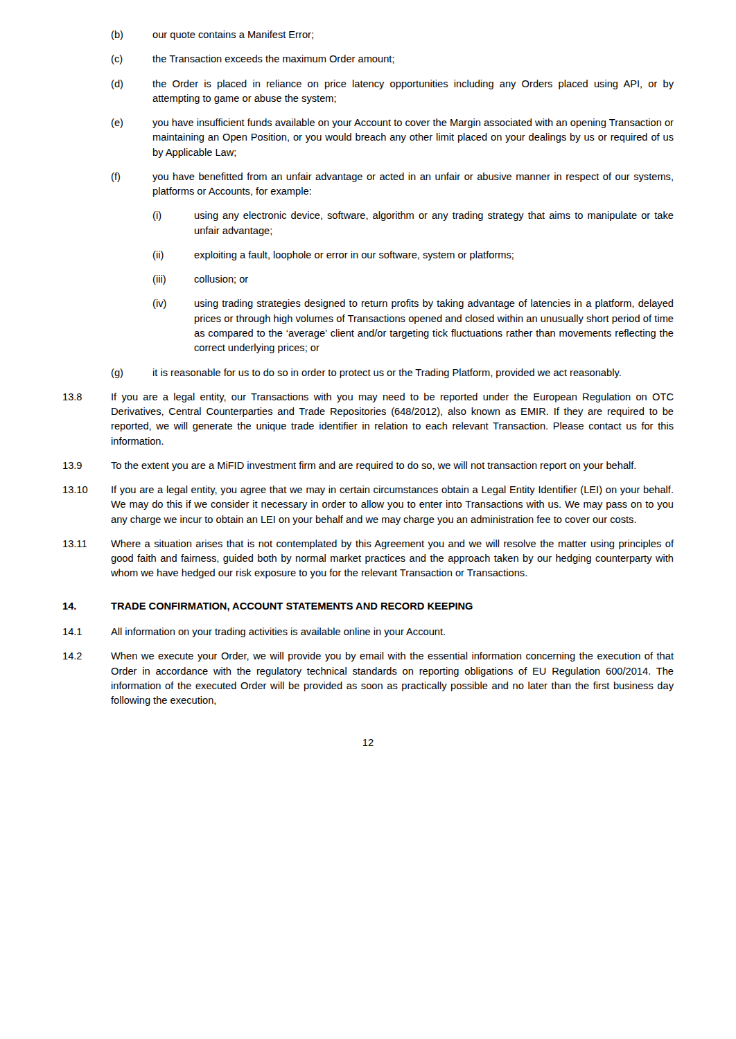(b)
our quote contains a Manifest Error;
(c)
the Transaction exceeds the maximum Order amount;
(d)
the Order is placed in reliance on price latency opportunities including any Orders placed using API, or by attempting to game or abuse the system;
(e)
you have insufficient funds available on your Account to cover the Margin associated with an opening Transaction or maintaining an Open Position, or you would breach any other limit placed on your dealings by us or required of us by Applicable Law;
(f)
you have benefitted from an unfair advantage or acted in an unfair or abusive manner in respect of our systems, platforms or Accounts, for example:
(i)
using any electronic device, software, algorithm or any trading strategy that aims to manipulate or take unfair advantage;
(ii)
exploiting a fault, loophole or error in our software, system or platforms;
(iii)
collusion; or
(iv)
using trading strategies designed to return profits by taking advantage of latencies in a platform, delayed prices or through high volumes of Transactions opened and closed within an unusually short period of time as compared to the ‘average’ client and/or targeting tick fluctuations rather than movements reflecting the correct underlying prices; or
(g)
it is reasonable for us to do so in order to protect us or the Trading Platform, provided we act reasonably.
13.8
If you are a legal entity, our Transactions with you may need to be reported under the European Regulation on OTC Derivatives, Central Counterparties and Trade Repositories (648/2012), also known as EMIR. If they are required to be reported, we will generate the unique trade identifier in relation to each relevant Transaction. Please contact us for this information.
13.9
To the extent you are a MiFID investment firm and are required to do so, we will not transaction report on your behalf.
13.10
If you are a legal entity, you agree that we may in certain circumstances obtain a Legal Entity Identifier (LEI) on your behalf. We may do this if we consider it necessary in order to allow you to enter into Transactions with us. We may pass on to you any charge we incur to obtain an LEI on your behalf and we may charge you an administration fee to cover our costs.
13.11
Where a situation arises that is not contemplated by this Agreement you and we will resolve the matter using principles of good faith and fairness, guided both by normal market practices and the approach taken by our hedging counterparty with whom we have hedged our risk exposure to you for the relevant Transaction or Transactions.
14. Trade Confirmation, Account Statements and Record Keeping
14.1
All information on your trading activities is available online in your Account.
14.2
When we execute your Order, we will provide you by email with the essential information concerning the execution of that Order in accordance with the regulatory technical standards on reporting obligations of EU Regulation 600/2014. The information of the executed Order will be provided as soon as practically possible and no later than the first business day following the execution,
12